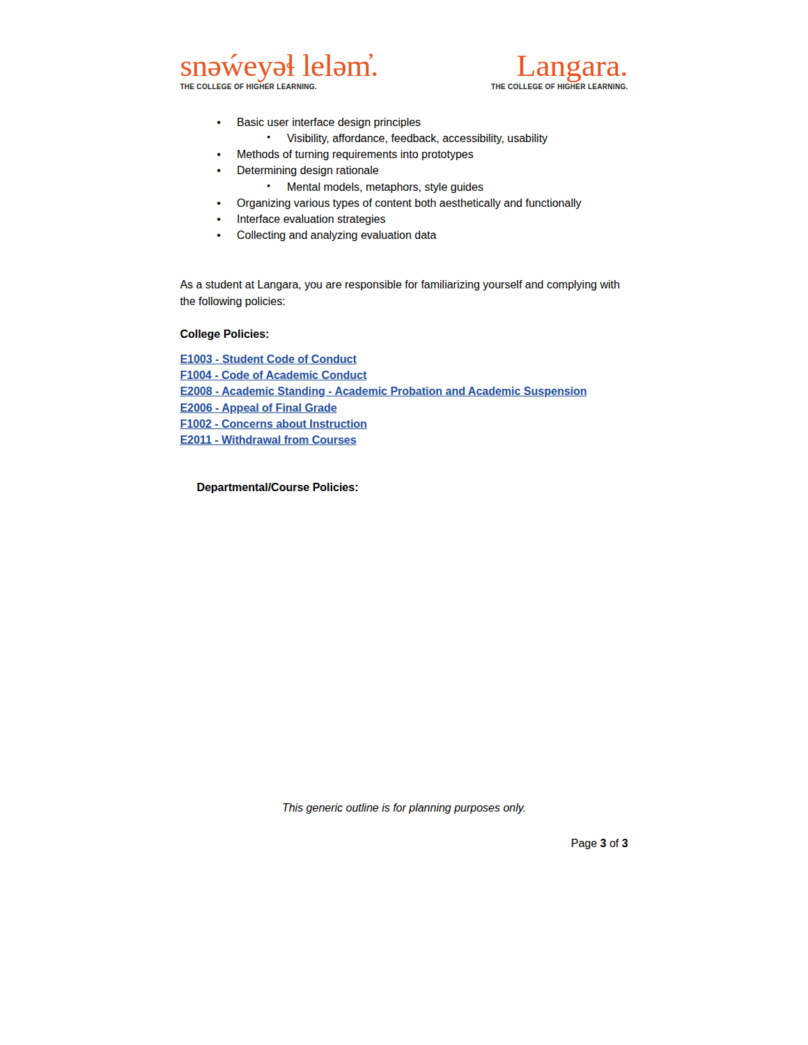snəẃeyəɬ leləm̓.
The College of Higher Learning.
Langara.
The College of Higher Learning.
Basic user interface design principles
Visibility, affordance, feedback, accessibility, usability
Methods of turning requirements into prototypes
Determining design rationale
Mental models, metaphors, style guides
Organizing various types of content both aesthetically and functionally
Interface evaluation strategies
Collecting and analyzing evaluation data
As a student at Langara, you are responsible for familiarizing yourself and complying with the following policies:
College Policies:
E1003 - Student Code of Conduct
F1004 - Code of Academic Conduct
E2008 - Academic Standing - Academic Probation and Academic Suspension
E2006 - Appeal of Final Grade
F1002 - Concerns about Instruction
E2011 - Withdrawal from Courses
Departmental/Course Policies:
This generic outline is for planning purposes only.
Page 3 of 3